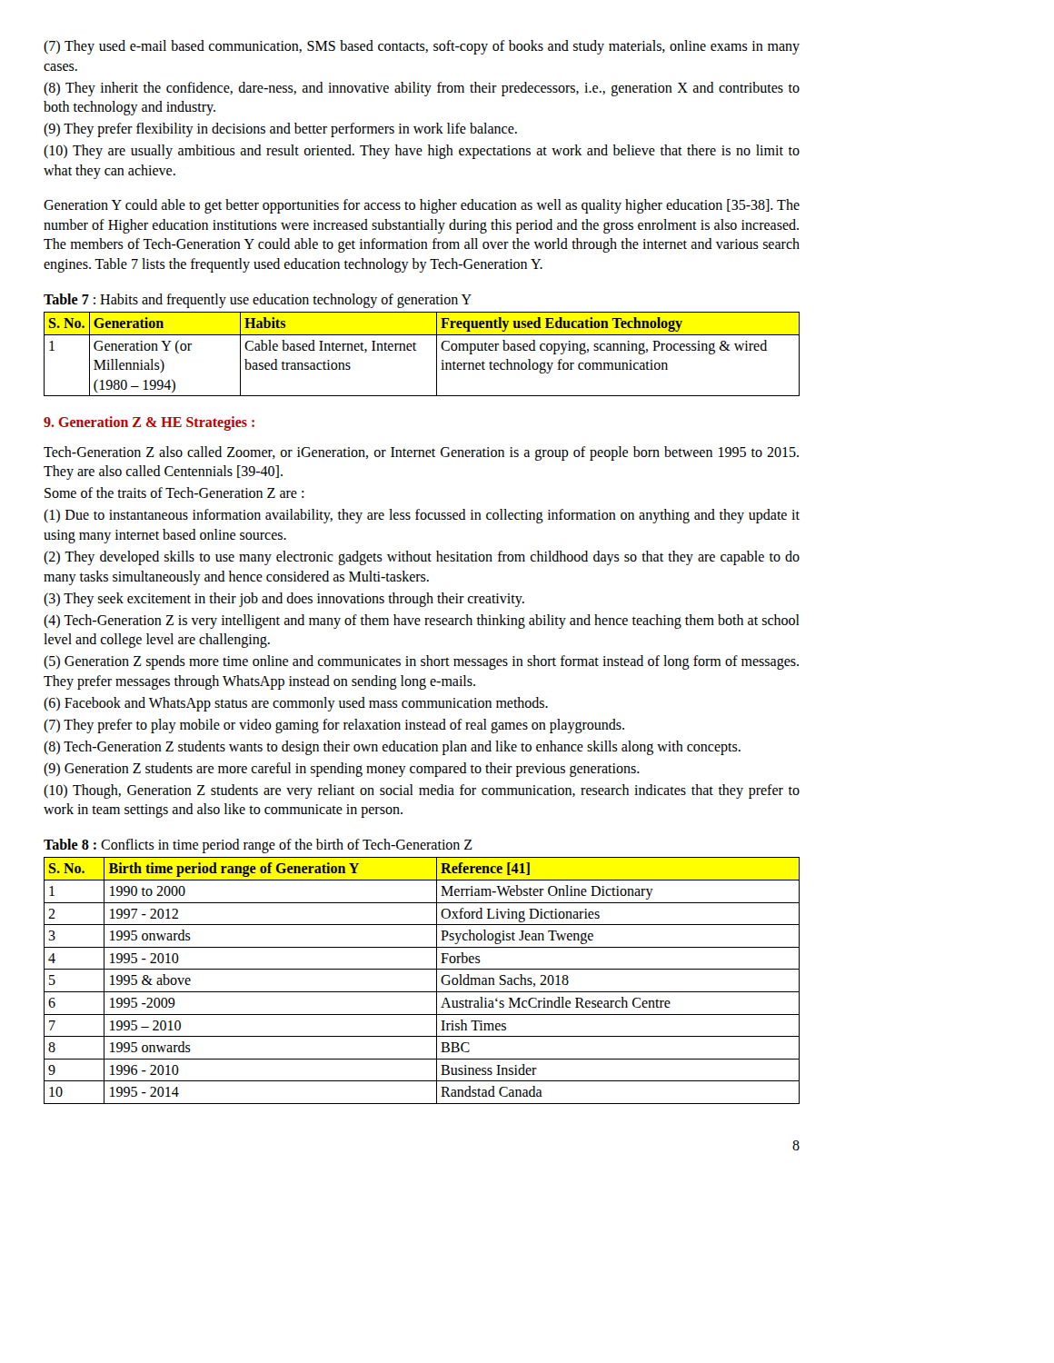(7) They used e-mail based communication, SMS based contacts, soft-copy of books and study materials, online exams in many cases.
(8) They inherit the confidence, dare-ness, and innovative ability from their predecessors, i.e., generation X and contributes to both technology and industry.
(9) They prefer flexibility in decisions and better performers in work life balance.
(10) They are usually ambitious and result oriented. They have high expectations at work and believe that there is no limit to what they can achieve.
Generation Y could able to get better opportunities for access to higher education as well as quality higher education [35-38]. The number of Higher education institutions were increased substantially during this period and the gross enrolment is also increased. The members of Tech-Generation Y could able to get information from all over the world through the internet and various search engines. Table 7 lists the frequently used education technology by Tech-Generation Y.
Table 7 : Habits and frequently use education technology of generation Y
| S. No. | Generation | Habits | Frequently used Education Technology |
| --- | --- | --- | --- |
| 1 | Generation Y (or Millennials) (1980 – 1994) | Cable based Internet, Internet based transactions | Computer based copying, scanning, Processing & wired internet technology for communication |
9. Generation Z & HE Strategies :
Tech-Generation Z also called Zoomer, or iGeneration, or Internet Generation is a group of people born between 1995 to 2015. They are also called Centennials [39-40].
Some of the traits of Tech-Generation Z are :
(1) Due to instantaneous information availability, they are less focussed in collecting information on anything and they update it using many internet based online sources.
(2) They developed skills to use many electronic gadgets without hesitation from childhood days so that they are capable to do many tasks simultaneously and hence considered as Multi-taskers.
(3) They seek excitement in their job and does innovations through their creativity.
(4) Tech-Generation Z is very intelligent and many of them have research thinking ability and hence teaching them both at school level and college level are challenging.
(5) Generation Z spends more time online and communicates in short messages in short format instead of long form of messages. They prefer messages through WhatsApp instead on sending long e-mails.
(6) Facebook and WhatsApp status are commonly used mass communication methods.
(7) They prefer to play mobile or video gaming for relaxation instead of real games on playgrounds.
(8) Tech-Generation Z students wants to design their own education plan and like to enhance skills along with concepts.
(9) Generation Z students are more careful in spending money compared to their previous generations.
(10) Though, Generation Z students are very reliant on social media for communication, research indicates that they prefer to work in team settings and also like to communicate in person.
Table 8 : Conflicts in time period range of the birth of Tech-Generation Z
| S. No. | Birth time period range of Generation Y | Reference [41] |
| --- | --- | --- |
| 1 | 1990 to 2000 | Merriam-Webster Online Dictionary |
| 2 | 1997 - 2012 | Oxford Living Dictionaries |
| 3 | 1995 onwards | Psychologist Jean Twenge |
| 4 | 1995 - 2010 | Forbes |
| 5 | 1995 & above | Goldman Sachs, 2018 |
| 6 | 1995 -2009 | Australia‘s McCrindle Research Centre |
| 7 | 1995 – 2010 | Irish Times |
| 8 | 1995 onwards | BBC |
| 9 | 1996 - 2010 | Business Insider |
| 10 | 1995 - 2014 | Randstad Canada |
8